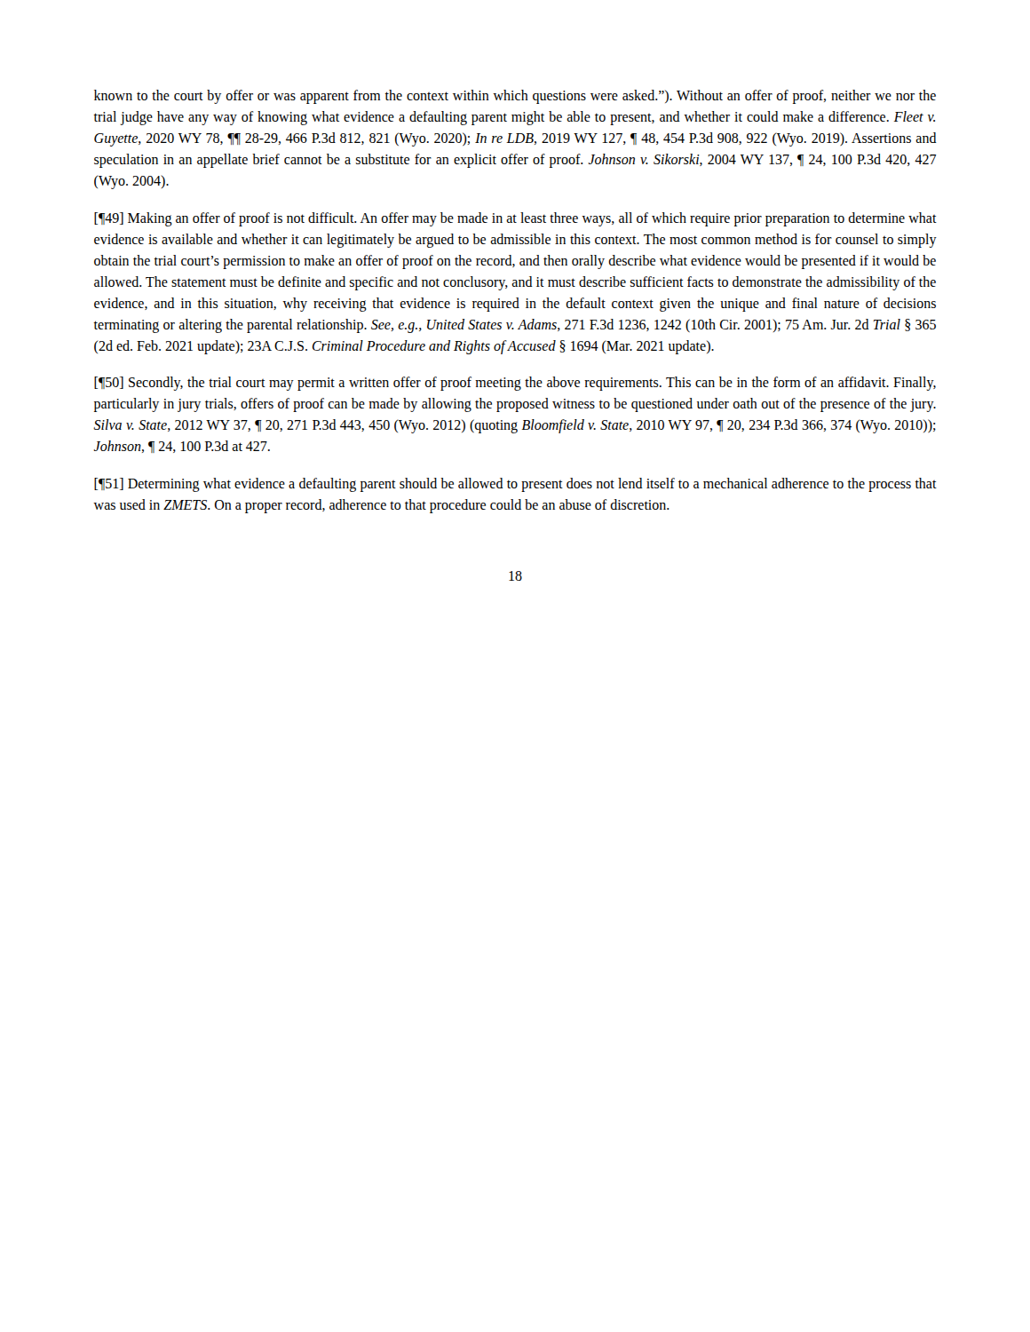known to the court by offer or was apparent from the context within which questions were asked.”). Without an offer of proof, neither we nor the trial judge have any way of knowing what evidence a defaulting parent might be able to present, and whether it could make a difference. Fleet v. Guyette, 2020 WY 78, ¶¶ 28-29, 466 P.3d 812, 821 (Wyo. 2020); In re LDB, 2019 WY 127, ¶ 48, 454 P.3d 908, 922 (Wyo. 2019). Assertions and speculation in an appellate brief cannot be a substitute for an explicit offer of proof. Johnson v. Sikorski, 2004 WY 137, ¶ 24, 100 P.3d 420, 427 (Wyo. 2004).
[¶49] Making an offer of proof is not difficult. An offer may be made in at least three ways, all of which require prior preparation to determine what evidence is available and whether it can legitimately be argued to be admissible in this context. The most common method is for counsel to simply obtain the trial court’s permission to make an offer of proof on the record, and then orally describe what evidence would be presented if it would be allowed. The statement must be definite and specific and not conclusory, and it must describe sufficient facts to demonstrate the admissibility of the evidence, and in this situation, why receiving that evidence is required in the default context given the unique and final nature of decisions terminating or altering the parental relationship. See, e.g., United States v. Adams, 271 F.3d 1236, 1242 (10th Cir. 2001); 75 Am. Jur. 2d Trial § 365 (2d ed. Feb. 2021 update); 23A C.J.S. Criminal Procedure and Rights of Accused § 1694 (Mar. 2021 update).
[¶50] Secondly, the trial court may permit a written offer of proof meeting the above requirements. This can be in the form of an affidavit. Finally, particularly in jury trials, offers of proof can be made by allowing the proposed witness to be questioned under oath out of the presence of the jury. Silva v. State, 2012 WY 37, ¶ 20, 271 P.3d 443, 450 (Wyo. 2012) (quoting Bloomfield v. State, 2010 WY 97, ¶ 20, 234 P.3d 366, 374 (Wyo. 2010)); Johnson, ¶ 24, 100 P.3d at 427.
[¶51] Determining what evidence a defaulting parent should be allowed to present does not lend itself to a mechanical adherence to the process that was used in ZMETS. On a proper record, adherence to that procedure could be an abuse of discretion.
18